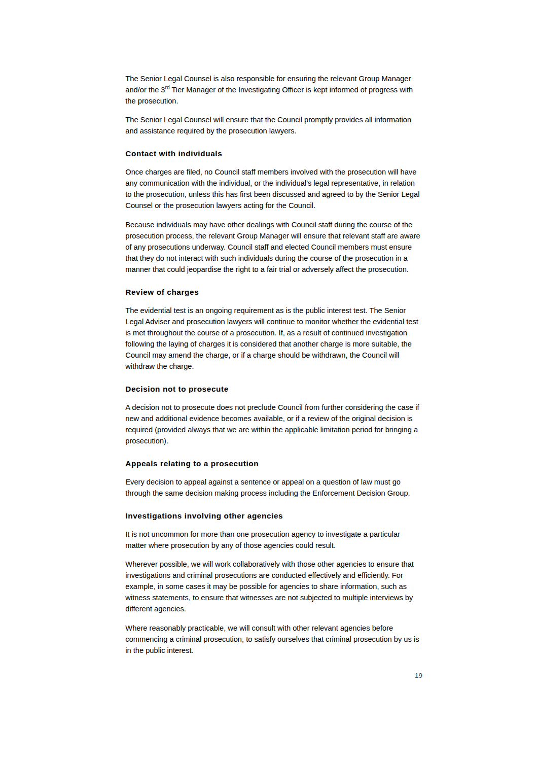The Senior Legal Counsel is also responsible for ensuring the relevant Group Manager and/or the 3rd Tier Manager of the Investigating Officer is kept informed of progress with the prosecution.
The Senior Legal Counsel will ensure that the Council promptly provides all information and assistance required by the prosecution lawyers.
Contact with individuals
Once charges are filed, no Council staff members involved with the prosecution will have any communication with the individual, or the individual's legal representative, in relation to the prosecution, unless this has first been discussed and agreed to by the Senior Legal Counsel or the prosecution lawyers acting for the Council.
Because individuals may have other dealings with Council staff during the course of the prosecution process, the relevant Group Manager will ensure that relevant staff are aware of any prosecutions underway. Council staff and elected Council members must ensure that they do not interact with such individuals during the course of the prosecution in a manner that could jeopardise the right to a fair trial or adversely affect the prosecution.
Review of charges
The evidential test is an ongoing requirement as is the public interest test. The Senior Legal Adviser and prosecution lawyers will continue to monitor whether the evidential test is met throughout the course of a prosecution. If, as a result of continued investigation following the laying of charges it is considered that another charge is more suitable, the Council may amend the charge, or if a charge should be withdrawn, the Council will withdraw the charge.
Decision not to prosecute
A decision not to prosecute does not preclude Council from further considering the case if new and additional evidence becomes available, or if a review of the original decision is required (provided always that we are within the applicable limitation period for bringing a prosecution).
Appeals relating to a prosecution
Every decision to appeal against a sentence or appeal on a question of law must go through the same decision making process including the Enforcement Decision Group.
Investigations involving other agencies
It is not uncommon for more than one prosecution agency to investigate a particular matter where prosecution by any of those agencies could result.
Wherever possible, we will work collaboratively with those other agencies to ensure that investigations and criminal prosecutions are conducted effectively and efficiently. For example, in some cases it may be possible for agencies to share information, such as witness statements, to ensure that witnesses are not subjected to multiple interviews by different agencies.
Where reasonably practicable, we will consult with other relevant agencies before commencing a criminal prosecution, to satisfy ourselves that criminal prosecution by us is in the public interest.
19